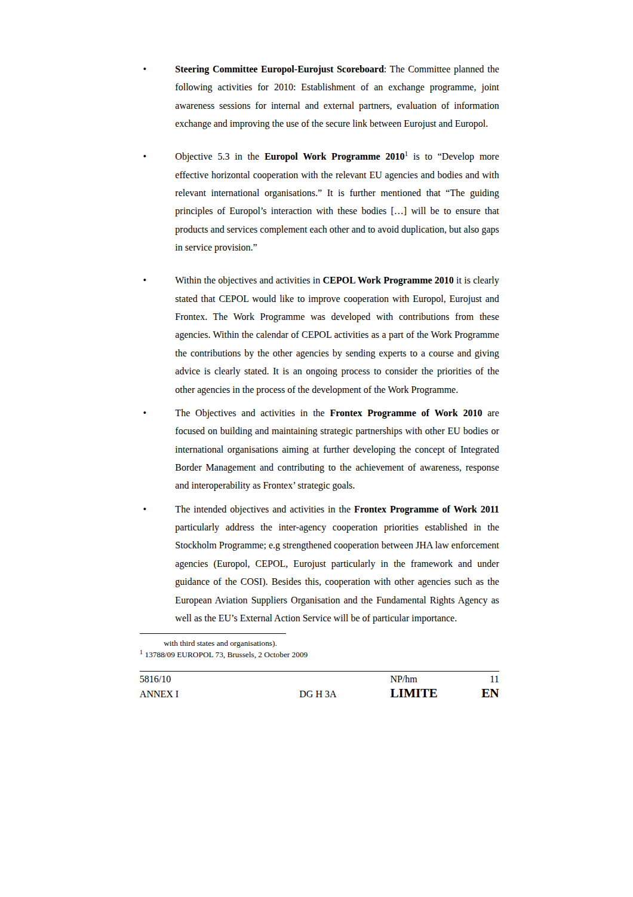Steering Committee Europol-Eurojust Scoreboard: The Committee planned the following activities for 2010: Establishment of an exchange programme, joint awareness sessions for internal and external partners, evaluation of information exchange and improving the use of the secure link between Eurojust and Europol.
Objective 5.3 in the Europol Work Programme 20101 is to “Develop more effective horizontal cooperation with the relevant EU agencies and bodies and with relevant international organisations.” It is further mentioned that “The guiding principles of Europol’s interaction with these bodies […] will be to ensure that products and services complement each other and to avoid duplication, but also gaps in service provision.”
Within the objectives and activities in CEPOL Work Programme 2010 it is clearly stated that CEPOL would like to improve cooperation with Europol, Eurojust and Frontex. The Work Programme was developed with contributions from these agencies. Within the calendar of CEPOL activities as a part of the Work Programme the contributions by the other agencies by sending experts to a course and giving advice is clearly stated. It is an ongoing process to consider the priorities of the other agencies in the process of the development of the Work Programme.
The Objectives and activities in the Frontex Programme of Work 2010 are focused on building and maintaining strategic partnerships with other EU bodies or international organisations aiming at further developing the concept of Integrated Border Management and contributing to the achievement of awareness, response and interoperability as Frontex’ strategic goals.
The intended objectives and activities in the Frontex Programme of Work 2011 particularly address the inter-agency cooperation priorities established in the Stockholm Programme; e.g strengthened cooperation between JHA law enforcement agencies (Europol, CEPOL, Eurojust particularly in the framework and under guidance of the COSI). Besides this, cooperation with other agencies such as the European Aviation Suppliers Organisation and the Fundamental Rights Agency as well as the EU’s External Action Service will be of particular importance.
with third states and organisations). 1 13788/09 EUROPOL 73, Brussels, 2 October 2009
5816/10
NP/hm 11
ANNEX I
DG H 3A
LIMITE EN